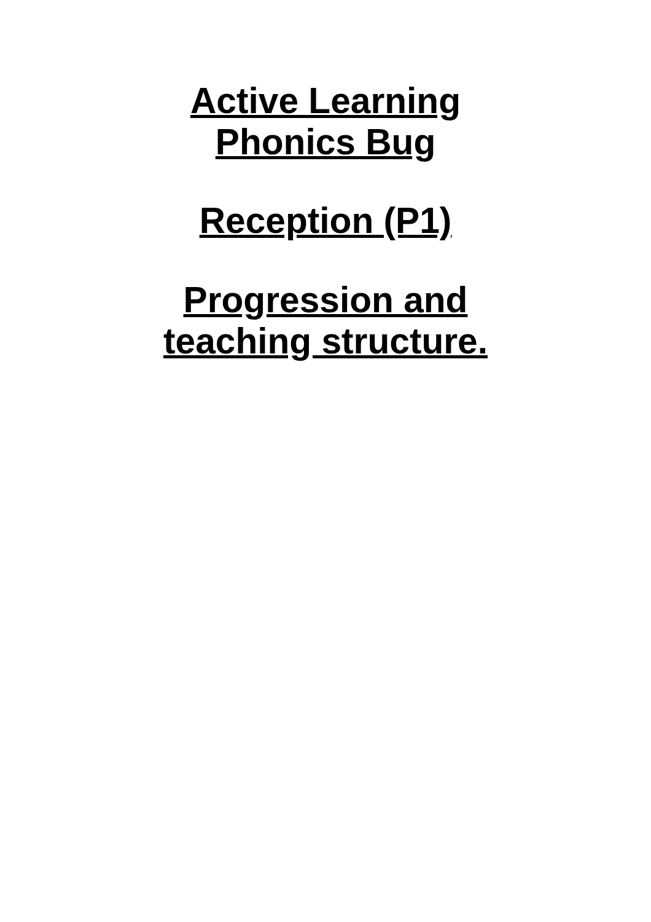Active Learning Phonics Bug
Reception (P1)
Progression and teaching structure.